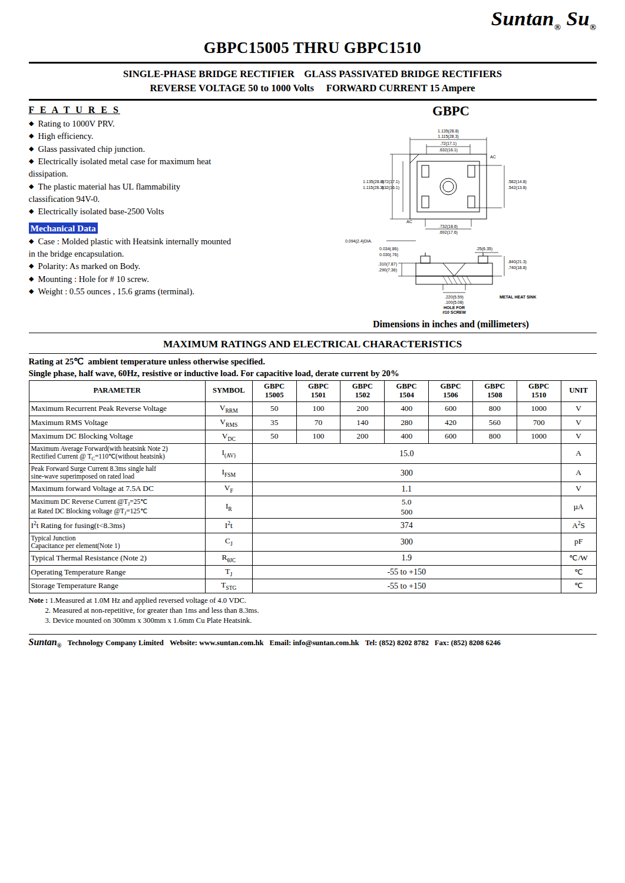Suntan® Su®
GBPC15005 THRU GBPC1510
SINGLE-PHASE BRIDGE RECTIFIER GLASS PASSIVATED BRIDGE RECTIFIERS
REVERSE VOLTAGE 50 to 1000 Volts FORWARD CURRENT 15 Ampere
F E A T U R E S
Rating to 1000V PRV.
High efficiency.
Glass passivated chip junction.
Electrically isolated metal case for maximum heat
dissipation.
The plastic material has UL flammability
classification 94V-0.
Electrically isolated base-2500 Volts
Mechanical Data
Case : Molded plastic with Heatsink internally mounted
in the bridge encapsulation.
Polarity: As marked on Body.
Mounting : Hole for # 10 screw.
Weight : 0.55 ounces , 15.6 grams (terminal).
GBPC
1.135(28.8) 1.115(28.3) .72(17.1) .632(16.1) 1.135(28.8) 1.115(28.3) .672(17.1) .632(16.1) .582(14.8) .542(13.8) AC AC .732(18.6) .692(17.6) 0.094(2.4)DIA. .310(7.87) .290(7.36) .840(21.3) .740(18.8) .220(5.59) .100(5.08) HOLE FOR #10 SCREW METAL HEAT SINK 0.034(.86) 0.030(.76) .25(6.35)
Dimensions in inches and (millimeters)
MAXIMUM RATINGS AND ELECTRICAL CHARACTERISTICS
Rating at 25℃ ambient temperature unless otherwise specified.
Single phase, half wave, 60Hz, resistive or inductive load. For capacitive load, derate current by 20%
| PARAMETER | SYMBOL | GBPC 15005 | GBPC 1501 | GBPC 1502 | GBPC 1504 | GBPC 1506 | GBPC 1508 | GBPC 1510 | UNIT |
| --- | --- | --- | --- | --- | --- | --- | --- | --- | --- |
| Maximum Recurrent Peak Reverse Voltage | V RRM | 50 | 100 | 200 | 400 | 600 | 800 | 1000 | V |
| Maximum RMS Voltage | V RMS | 35 | 70 | 140 | 280 | 420 | 560 | 700 | V |
| Maximum DC Blocking Voltage | V DC | 50 | 100 | 200 | 400 | 600 | 800 | 1000 | V |
| Maximum Average Forward(with heatsink Note 2) Rectified Current @ T C =110℃(without heatsink) | I (AV) | 15.0 | A |
| Peak Forward Surge Current 8.3ms single half sine-wave superimposed on rated load | I FSM | 300 | A |
| Maximum forward Voltage at 7.5A DC | V F | 1.1 | V |
| Maximum DC Reverse Current @T J =25℃ at Rated DC Blocking voltage @T J =125℃ | I R | 5.0 500 | µA |
| I 2 t Rating for fusing(t<8.3ms) | I 2 t | 374 | A 2 S |
| Typical Junction Capacitance per element(Note 1) | C J | 300 | pF |
| Typical Thermal Resistance (Note 2) | R θJC | 1.9 | ℃/W |
| Operating Temperature Range | T J | -55 to +150 | ℃ |
| Storage Temperature Range | T STG | -55 to +150 | ℃ |
Note : 1.Measured at 1.0M Hz and applied reversed voltage of 4.0 VDC. 2. Measured at non-repetitive, for greater than 1ms and less than 8.3ms. 3. Device mounted on 300mm x 300mm x 1.6mm Cu Plate Heatsink.
Suntan® Technology Company Limited Website: www.suntan.com.hk Email: info@suntan.com.hk Tel: (852) 8202 8782 Fax: (852) 8208 6246